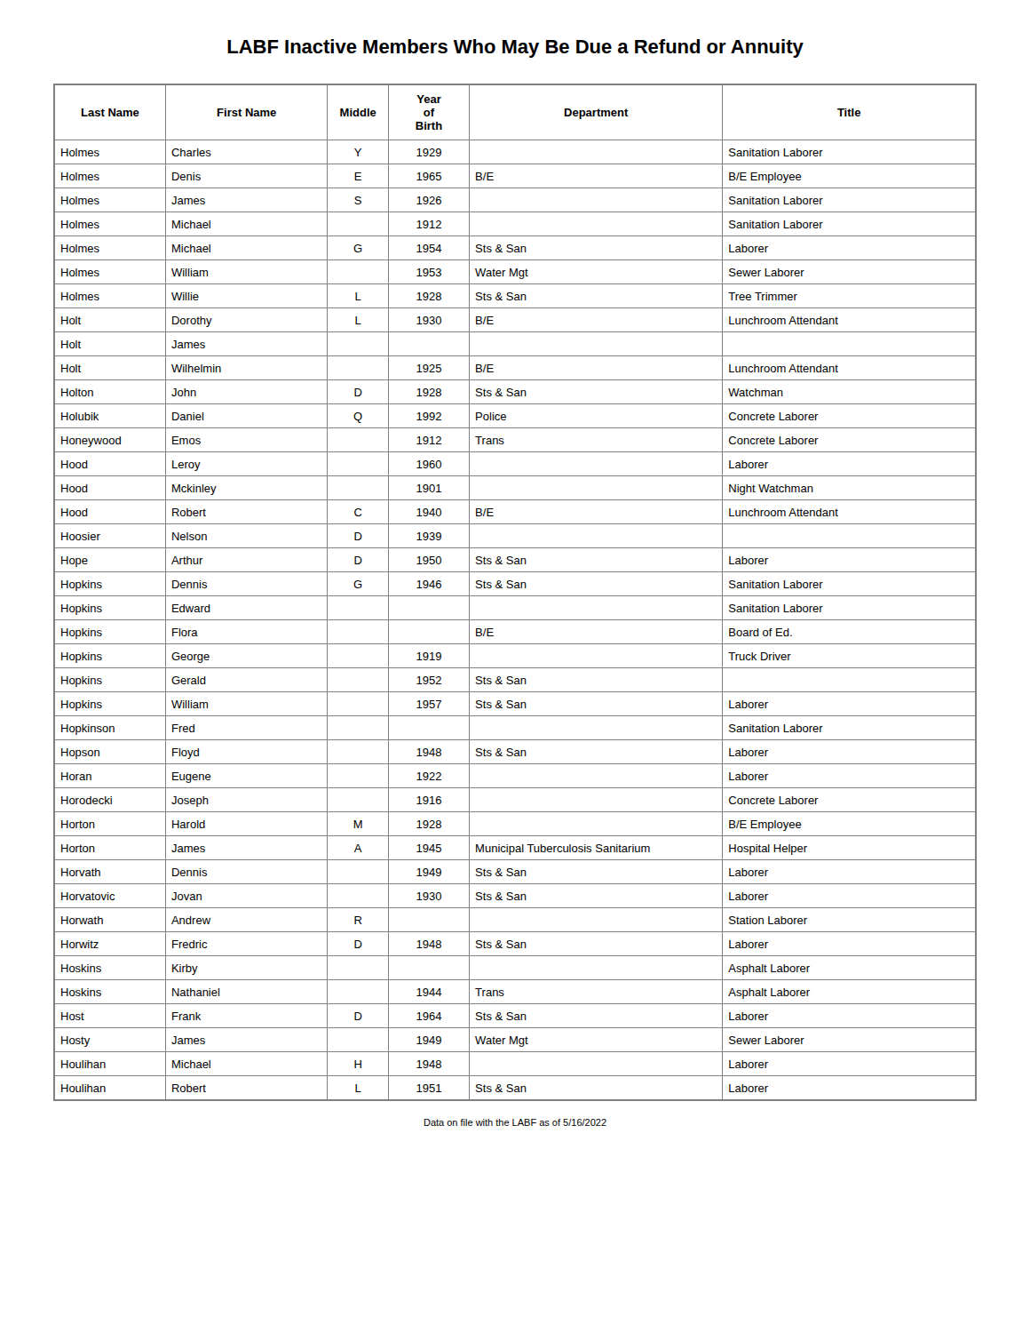LABF Inactive Members Who May Be Due a Refund or Annuity
| Last Name | First Name | Middle | Year of Birth | Department | Title |
| --- | --- | --- | --- | --- | --- |
| Holmes | Charles | Y | 1929 | | Sanitation Laborer |
| Holmes | Denis | E | 1965 | B/E | B/E Employee |
| Holmes | James | S | 1926 | | Sanitation Laborer |
| Holmes | Michael | | 1912 | | Sanitation Laborer |
| Holmes | Michael | G | 1954 | Sts & San | Laborer |
| Holmes | William | | 1953 | Water Mgt | Sewer Laborer |
| Holmes | Willie | L | 1928 | Sts & San | Tree Trimmer |
| Holt | Dorothy | L | 1930 | B/E | Lunchroom Attendant |
| Holt | James | | | | |
| Holt | Wilhelmin | | 1925 | B/E | Lunchroom Attendant |
| Holton | John | D | 1928 | Sts & San | Watchman |
| Holubik | Daniel | Q | 1992 | Police | Concrete Laborer |
| Honeywood | Emos | | 1912 | Trans | Concrete Laborer |
| Hood | Leroy | | 1960 | | Laborer |
| Hood | Mckinley | | 1901 | | Night Watchman |
| Hood | Robert | C | 1940 | B/E | Lunchroom Attendant |
| Hoosier | Nelson | D | 1939 | | |
| Hope | Arthur | D | 1950 | Sts & San | Laborer |
| Hopkins | Dennis | G | 1946 | Sts & San | Sanitation Laborer |
| Hopkins | Edward | | | | Sanitation Laborer |
| Hopkins | Flora | | | B/E | Board of Ed. |
| Hopkins | George | | 1919 | | Truck Driver |
| Hopkins | Gerald | | 1952 | Sts & San | |
| Hopkins | William | | 1957 | Sts & San | Laborer |
| Hopkinson | Fred | | | | Sanitation Laborer |
| Hopson | Floyd | | 1948 | Sts & San | Laborer |
| Horan | Eugene | | 1922 | | Laborer |
| Horodecki | Joseph | | 1916 | | Concrete Laborer |
| Horton | Harold | M | 1928 | | B/E Employee |
| Horton | James | A | 1945 | Municipal Tuberculosis Sanitarium | Hospital Helper |
| Horvath | Dennis | | 1949 | Sts & San | Laborer |
| Horvatovic | Jovan | | 1930 | Sts & San | Laborer |
| Horwath | Andrew | R | | | Station Laborer |
| Horwitz | Fredric | D | 1948 | Sts & San | Laborer |
| Hoskins | Kirby | | | | Asphalt Laborer |
| Hoskins | Nathaniel | | 1944 | Trans | Asphalt Laborer |
| Host | Frank | D | 1964 | Sts & San | Laborer |
| Hosty | James | | 1949 | Water Mgt | Sewer Laborer |
| Houlihan | Michael | H | 1948 | | Laborer |
| Houlihan | Robert | L | 1951 | Sts & San | Laborer |
Data on file with the LABF as of 5/16/2022